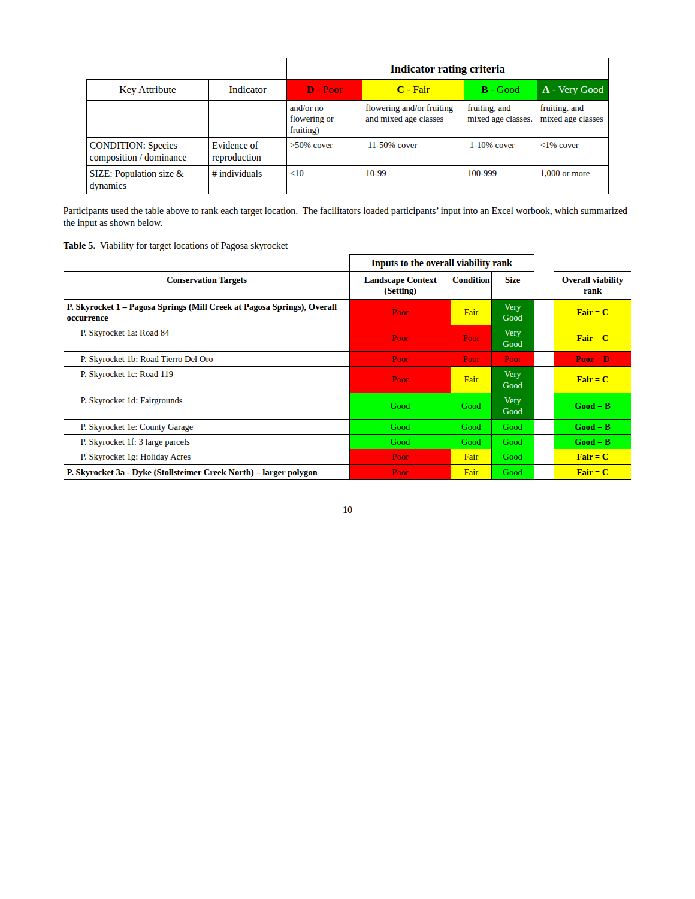| | | Indicator rating criteria |
| Key Attribute | Indicator | D - Poor | C - Fair | B - Good | A - Very Good |
| | | and/or no flowering or fruiting) | flowering and/or fruiting and mixed age classes | fruiting, and mixed age classes. | fruiting, and mixed age classes |
| CONDITION: Species composition / dominance | Evidence of reproduction | >50% cover | 11-50% cover | 1-10% cover | <1% cover |
| SIZE: Population size & dynamics | # individuals | <10 | 10-99 | 100-999 | 1,000 or more |
Participants used the table above to rank each target location. The facilitators loaded participants’ input into an Excel worbook, which summarized the input as shown below.
Table 5. Viability for target locations of Pagosa skyrocket
| | Inputs to the overall viability rank | | |
| Conservation Targets | Landscape Context (Setting) | Condition | Size | | Overall viability rank |
| P. Skyrocket 1 – Pagosa Springs (Mill Creek at Pagosa Springs), Overall occurrence | Poor | Fair | Very Good | | Fair = C |
| P. Skyrocket 1a: Road 84 | Poor | Poor | Very Good | | Fair = C |
| P. Skyrocket 1b: Road Tierro Del Oro | Poor | Poor | Poor | | Poor = D |
| P. Skyrocket 1c: Road 119 | Poor | Fair | Very Good | | Fair = C |
| P. Skyrocket 1d: Fairgrounds | Good | Good | Very Good | | Good = B |
| P. Skyrocket 1e: County Garage | Good | Good | Good | | Good = B |
| P. Skyrocket 1f: 3 large parcels | Good | Good | Good | | Good = B |
| P. Skyrocket 1g: Holiday Acres | Poor | Fair | Good | | Fair = C |
| P. Skyrocket 3a - Dyke (Stollsteimer Creek North) – larger polygon | Poor | Fair | Good | | Fair = C |
10